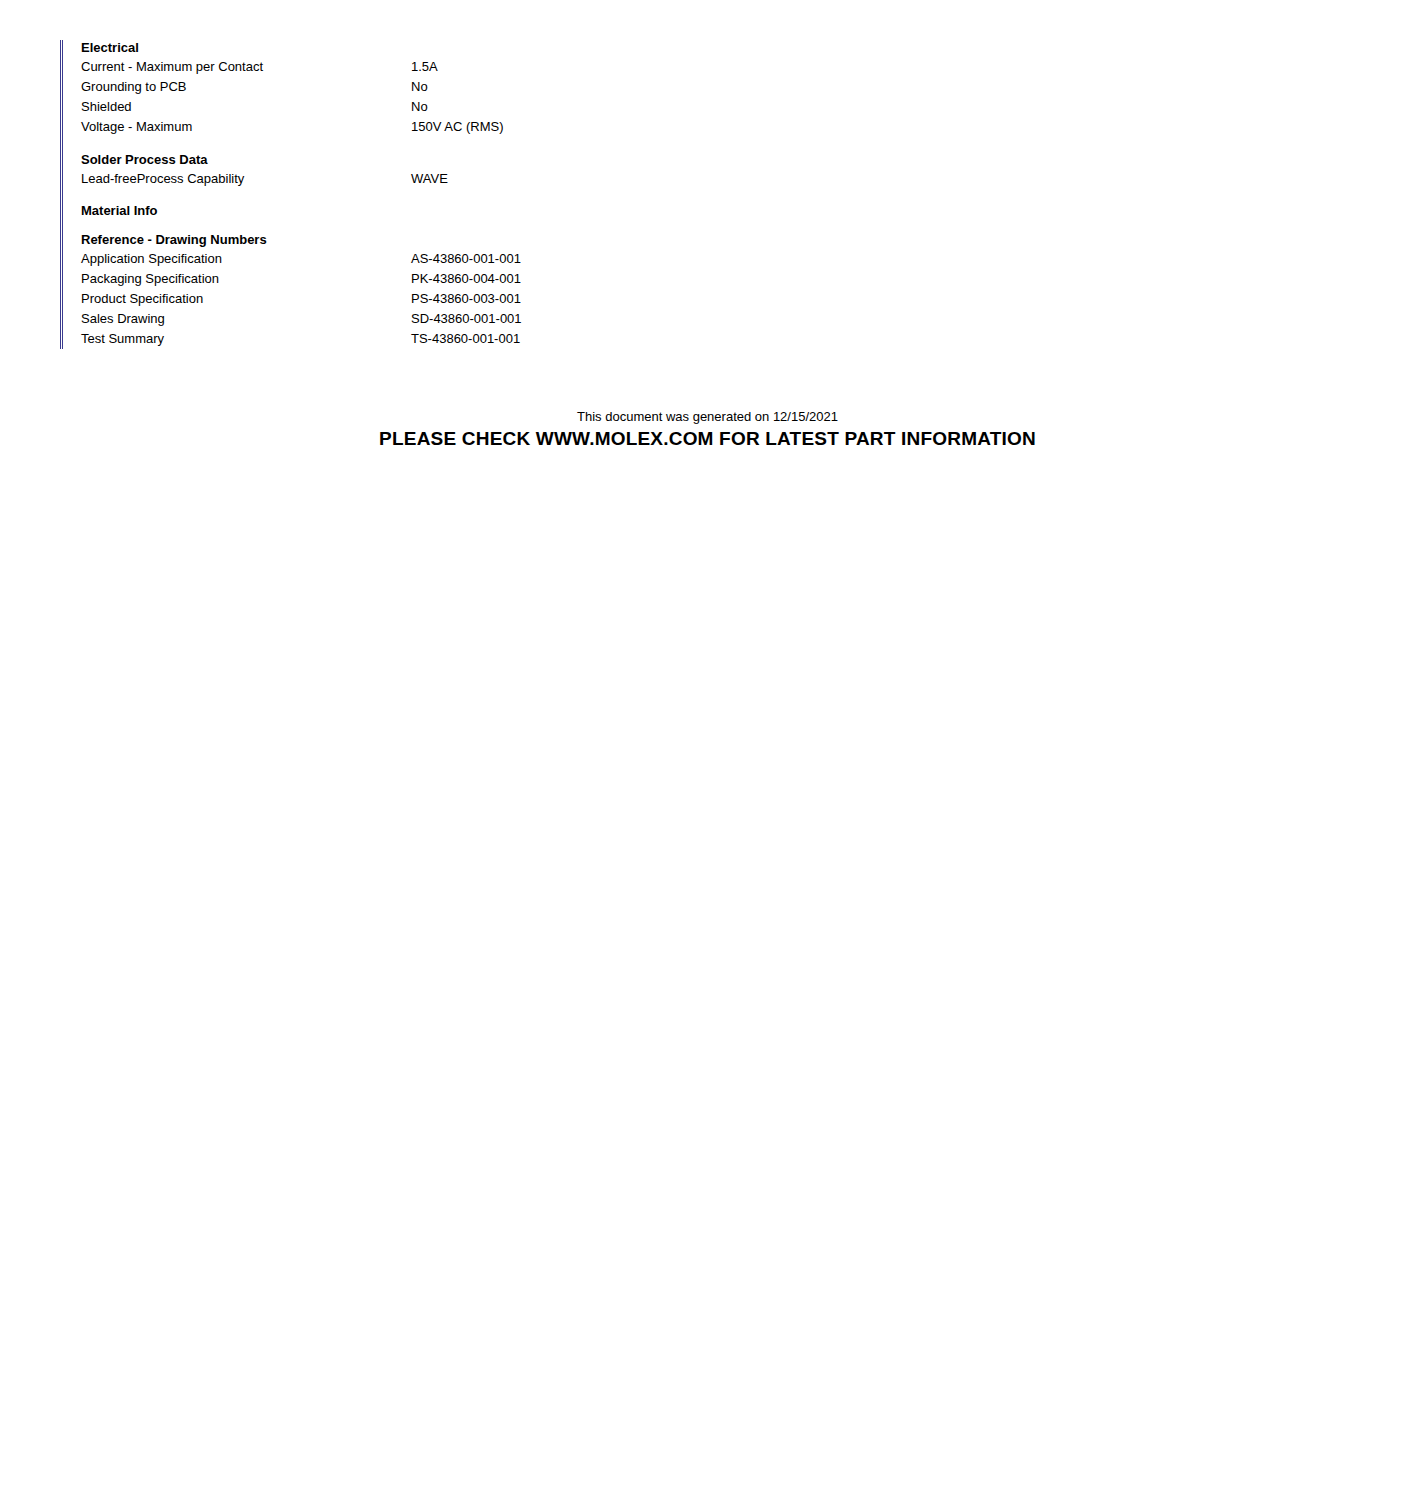Electrical
| Current - Maximum per Contact | 1.5A |
| Grounding to PCB | No |
| Shielded | No |
| Voltage - Maximum | 150V AC (RMS) |
Solder Process Data
| Lead-freeProcess Capability | WAVE |
Material Info
Reference - Drawing Numbers
| Application Specification | AS-43860-001-001 |
| Packaging Specification | PK-43860-004-001 |
| Product Specification | PS-43860-003-001 |
| Sales Drawing | SD-43860-001-001 |
| Test Summary | TS-43860-001-001 |
This document was generated on 12/15/2021
PLEASE CHECK WWW.MOLEX.COM FOR LATEST PART INFORMATION